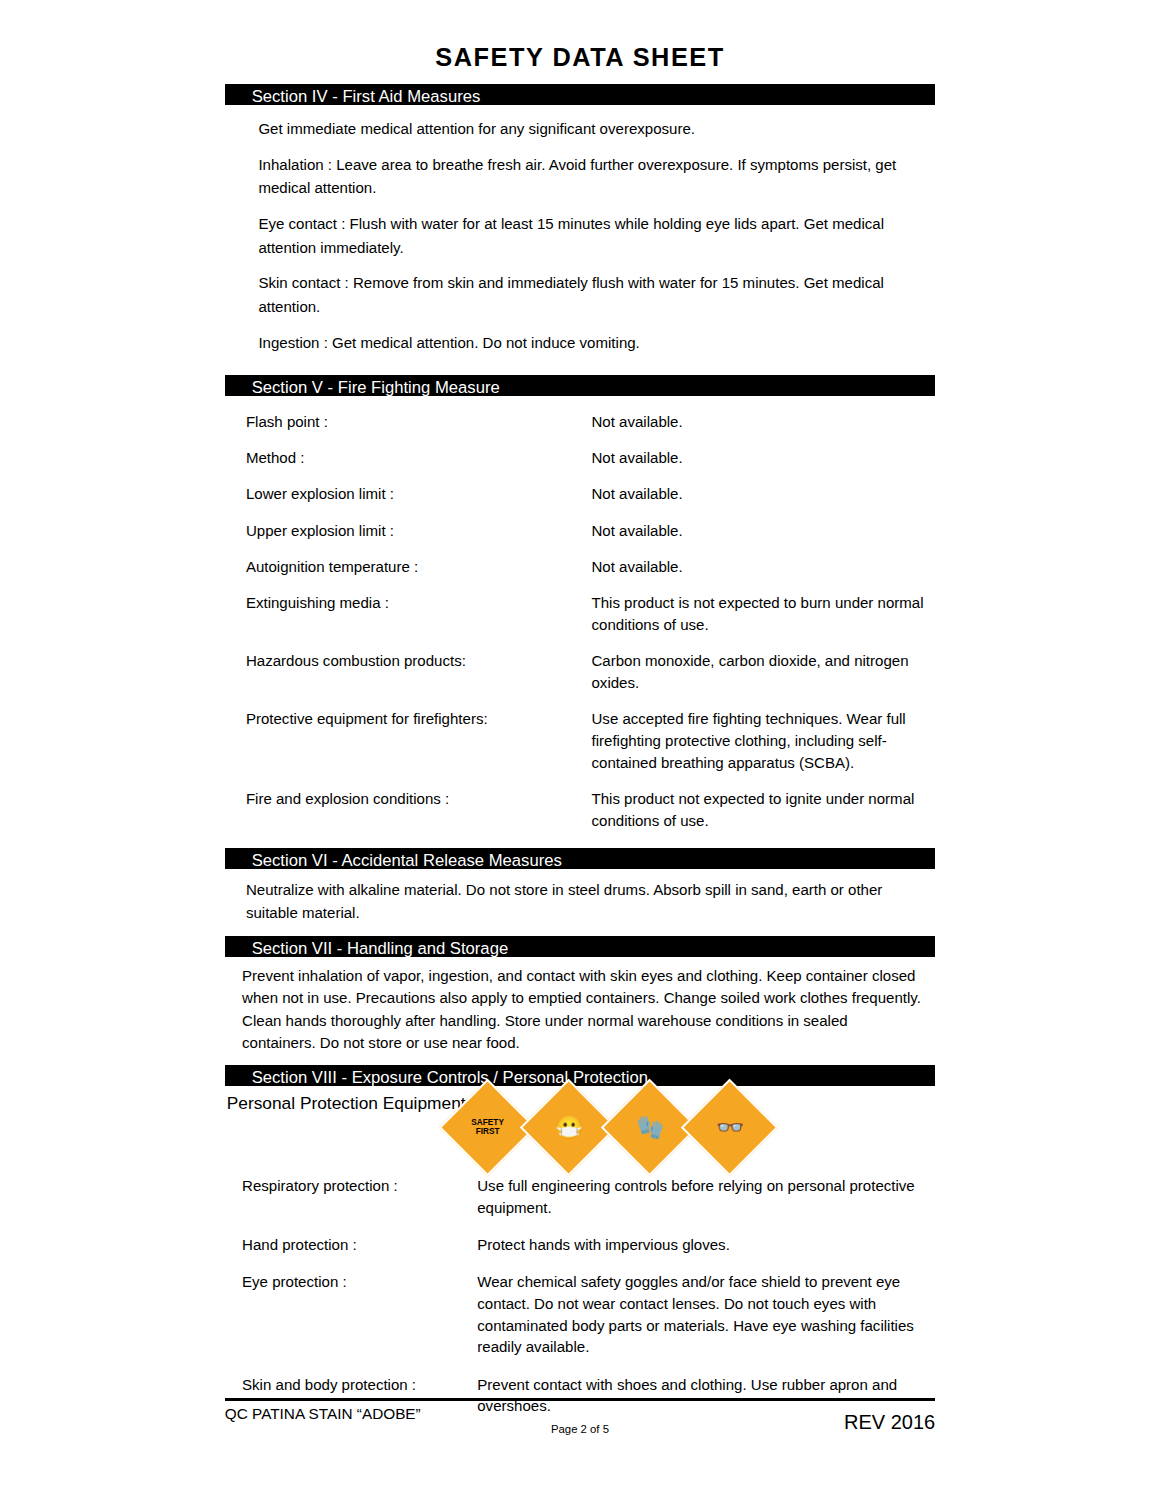SAFETY DATA SHEET
Section IV - First Aid Measures
Get immediate medical attention for any significant overexposure.
Inhalation : Leave area to breathe fresh air. Avoid further overexposure. If symptoms persist, get medical attention.
Eye contact : Flush with water for at least 15 minutes while holding eye lids apart. Get medical attention immediately.
Skin contact : Remove from skin and immediately flush with water for 15 minutes. Get medical attention.
Ingestion : Get medical attention. Do not induce vomiting.
Section V - Fire Fighting Measure
| Flash point : | Not available. |
| Method : | Not available. |
| Lower explosion limit : | Not available. |
| Upper explosion limit : | Not available. |
| Autoignition temperature : | Not available. |
| Extinguishing media : | This product is not expected to burn under normal conditions of use. |
| Hazardous combustion products: | Carbon monoxide, carbon dioxide, and nitrogen oxides. |
| Protective equipment for firefighters: | Use accepted fire fighting techniques. Wear full firefighting protective clothing, including self-contained breathing apparatus (SCBA). |
| Fire and explosion conditions : | This product not expected to ignite under normal conditions of use. |
Section VI - Accidental Release Measures
Neutralize with alkaline material. Do not store in steel drums. Absorb spill in sand, earth or other suitable material.
Section VII - Handling and Storage
Prevent inhalation of vapor, ingestion, and contact with skin eyes and clothing. Keep container closed when not in use. Precautions also apply to emptied containers. Change soiled work clothes frequently. Clean hands thoroughly after handling. Store under normal warehouse conditions in sealed containers. Do not store or use near food.
Section VIII - Exposure Controls / Personal Protection
Personal Protection Equipment
SAFETY
FIRST
😷
🧤
👓
| Respiratory protection : | Use full engineering controls before relying on personal protective equipment. |
| Hand protection : | Protect hands with impervious gloves. |
| Eye protection : | Wear chemical safety goggles and/or face shield to prevent eye contact. Do not wear contact lenses. Do not touch eyes with contaminated body parts or materials. Have eye washing facilities readily available. |
| Skin and body protection : | Prevent contact with shoes and clothing. Use rubber apron and overshoes. |
QC PATINA STAIN “ADOBE”
REV 2016
Page 2 of 5